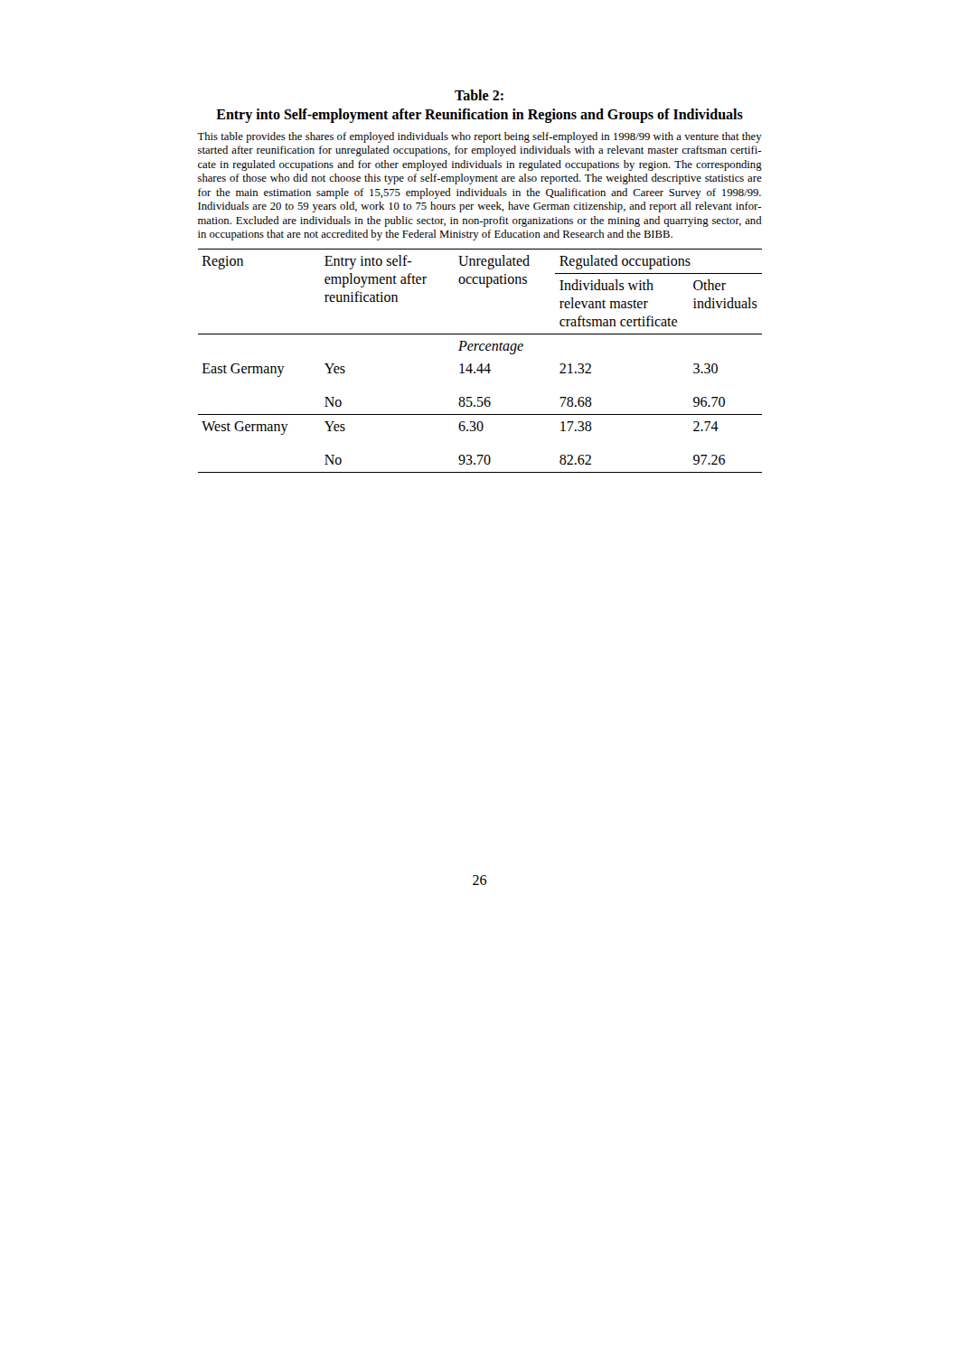Table 2: Entry into Self-employment after Reunification in Regions and Groups of Individuals
This table provides the shares of employed individuals who report being self-employed in 1998/99 with a venture that they started after reunification for unregulated occupations, for employed individuals with a relevant master craftsman certificate in regulated occupations and for other employed individuals in regulated occupations by region. The corresponding shares of those who did not choose this type of self-employment are also reported. The weighted descriptive statistics are for the main estimation sample of 15,575 employed individuals in the Qualification and Career Survey of 1998/99. Individuals are 20 to 59 years old, work 10 to 75 hours per week, have German citizenship, and report all relevant information. Excluded are individuals in the public sector, in non-profit organizations or the mining and quarrying sector, and in occupations that are not accredited by the Federal Ministry of Education and Research and the BIBB.
| Region | Entry into self-employment after reunification | Unregulated occupations | Regulated occupations |
| --- | --- | --- | --- |
| Individuals with relevant master craftsman certificate | Other individuals |
| | | Percentage |
| East Germany | Yes | 14.44 | 21.32 | 3.30 |
| | No | 85.56 | 78.68 | 96.70 |
| West Germany | Yes | 6.30 | 17.38 | 2.74 |
| | No | 93.70 | 82.62 | 97.26 |
26